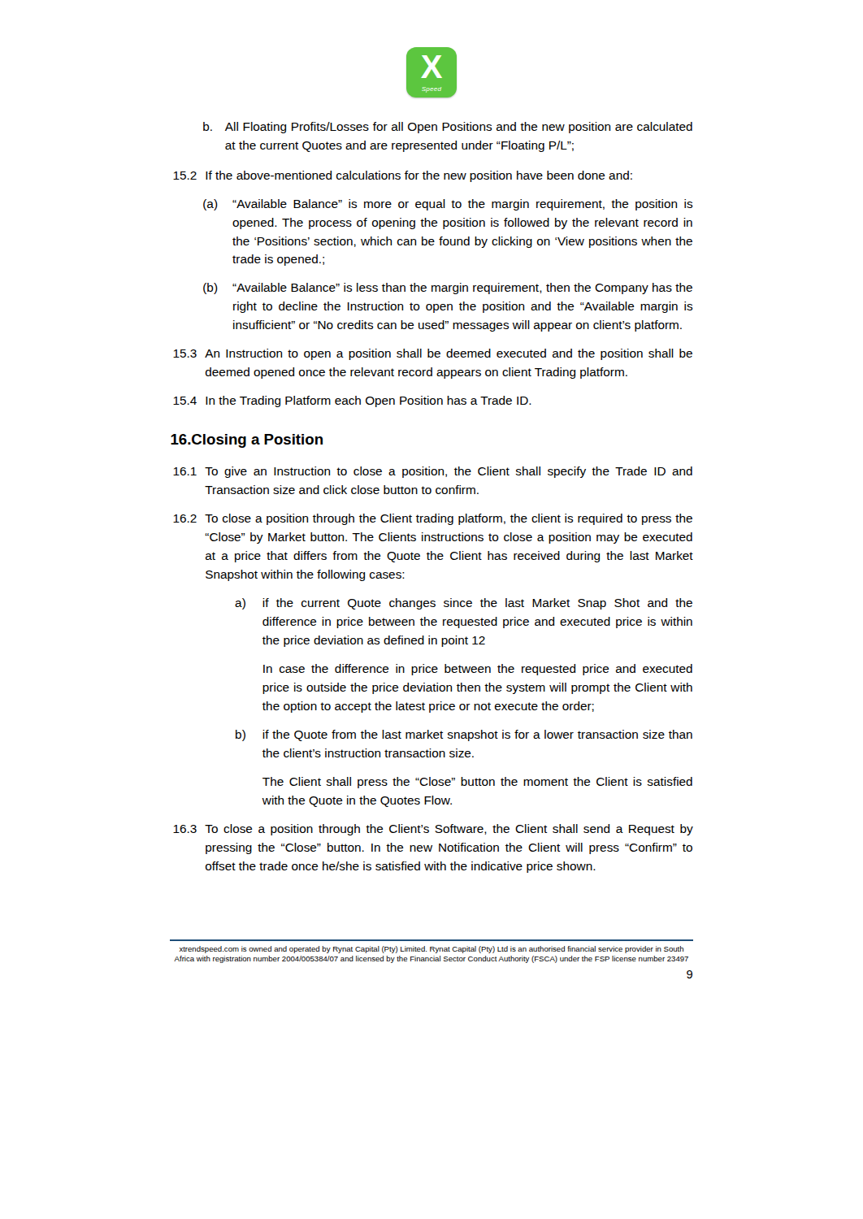X
Speed
b.
All Floating Profits/Losses for all Open Positions and the new position are calculated at the current Quotes and are represented under “Floating P/L”;
15.2
If the above-mentioned calculations for the new position have been done and:
(a)
“Available Balance” is more or equal to the margin requirement, the position is opened. The process of opening the position is followed by the relevant record in the ‘Positions’ section, which can be found by clicking on ‘View positions when the trade is opened.;
(b)
“Available Balance” is less than the margin requirement, then the Company has the right to decline the Instruction to open the position and the “Available margin is insufficient” or “No credits can be used” messages will appear on client’s platform.
15.3
An Instruction to open a position shall be deemed executed and the position shall be deemed opened once the relevant record appears on client Trading platform.
15.4
In the Trading Platform each Open Position has a Trade ID.
16.Closing a Position
16.1
To give an Instruction to close a position, the Client shall specify the Trade ID and Transaction size and click close button to confirm.
16.2
To close a position through the Client trading platform, the client is required to press the “Close” by Market button. The Clients instructions to close a position may be executed at a price that differs from the Quote the Client has received during the last Market Snapshot within the following cases:
a)
if the current Quote changes since the last Market Snap Shot and the difference in price between the requested price and executed price is within the price deviation as defined in point 12
In case the difference in price between the requested price and executed price is outside the price deviation then the system will prompt the Client with the option to accept the latest price or not execute the order;
b)
if the Quote from the last market snapshot is for a lower transaction size than the client’s instruction transaction size.
The Client shall press the “Close” button the moment the Client is satisfied with the Quote in the Quotes Flow.
16.3
To close a position through the Client’s Software, the Client shall send a Request by pressing the “Close” button. In the new Notification the Client will press “Confirm” to offset the trade once he/she is satisfied with the indicative price shown.
xtrendspeed.com is owned and operated by Rynat Capital (Pty) Limited. Rynat Capital (Pty) Ltd is an authorised financial service provider in South Africa with registration number 2004/005384/07 and licensed by the Financial Sector Conduct Authority (FSCA) under the FSP license number 23497
9